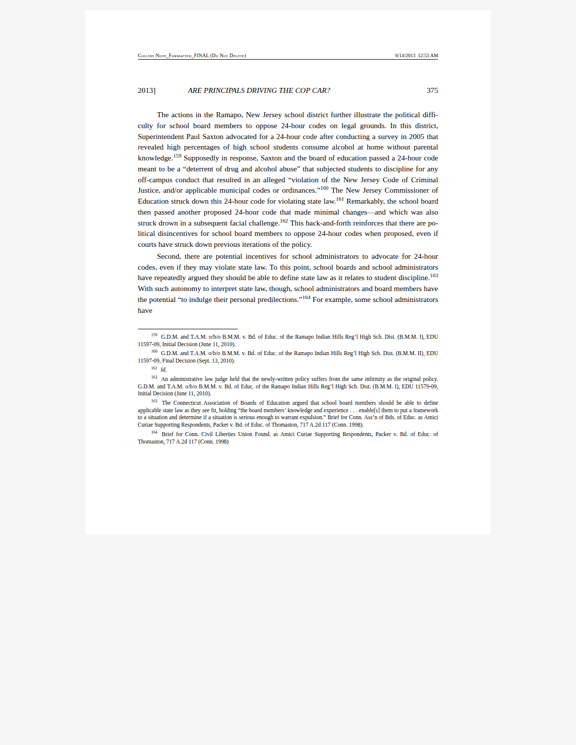Collins Note_Formatted_FINAL (Do Not Delete) 6/14/2013 12:53 AM
2013] ARE PRINCIPALS DRIVING THE COP CAR? 375
The actions in the Ramapo, New Jersey school district further illustrate the political difficulty for school board members to oppose 24-hour codes on legal grounds. In this district, Superintendent Paul Saxton advocated for a 24-hour code after conducting a survey in 2005 that revealed high percentages of high school students consume alcohol at home without parental knowledge.159 Supposedly in response, Saxton and the board of education passed a 24-hour code meant to be a “deterrent of drug and alcohol abuse” that subjected students to discipline for any off-campus conduct that resulted in an alleged “violation of the New Jersey Code of Criminal Justice, and/or applicable municipal codes or ordinances.”160 The New Jersey Commissioner of Education struck down this 24-hour code for violating state law.161 Remarkably, the school board then passed another proposed 24-hour code that made minimal changes—and which was also struck drown in a subsequent facial challenge.162 This back-and-forth reinforces that there are political disincentives for school board members to oppose 24-hour codes when proposed, even if courts have struck down previous iterations of the policy.
Second, there are potential incentives for school administrators to advocate for 24-hour codes, even if they may violate state law. To this point, school boards and school administrators have repeatedly argued they should be able to define state law as it relates to student discipline.163 With such autonomy to interpret state law, though, school administrators and board members have the potential “to indulge their personal predilections.”164 For example, some school administrators have
159 G.D.M. and T.A.M. o/b/o B.M.M. v. Bd. of Educ. of the Ramapo Indian Hills Reg’l High Sch. Dist. (B.M.M. I), EDU 11597-09, Initial Decision (June 11, 2010).
160 G.D.M. and T.A.M. o/b/o B.M.M. v. Bd. of Educ. of the Ramapo Indian Hills Reg’l High Sch. Dist. (B.M.M. II), EDU 11597-09, Final Decision (Sept. 13, 2010).
161 Id.
162 An administrative law judge held that the newly-written policy suffers from the same infirmity as the original policy. G.D.M. and T.A.M. o/b/o B.M.M. v. Bd. of Educ. of the Ramapo Indian Hills Reg’l High Sch. Dist. (B.M.M. I), EDU 11579-09, Initial Decision (June 11, 2010).
163 The Connecticut Association of Boards of Education argued that school board members should be able to define applicable state law as they see fit, holding “the board members’ knowledge and experience . . . enable[s] them to put a framework to a situation and determine if a situation is serious enough to warrant expulsion.” Brief for Conn. Ass’n of Bds. of Educ. as Amici Curiae Supporting Respondents, Packer v. Bd. of Educ. of Thomaston, 717 A.2d 117 (Conn. 1998).
164 Brief for Conn. Civil Liberties Union Found. as Amici Curiae Supporting Respondents, Packer v. Bd. of Educ. of Thomaston, 717 A.2d 117 (Conn. 1998)